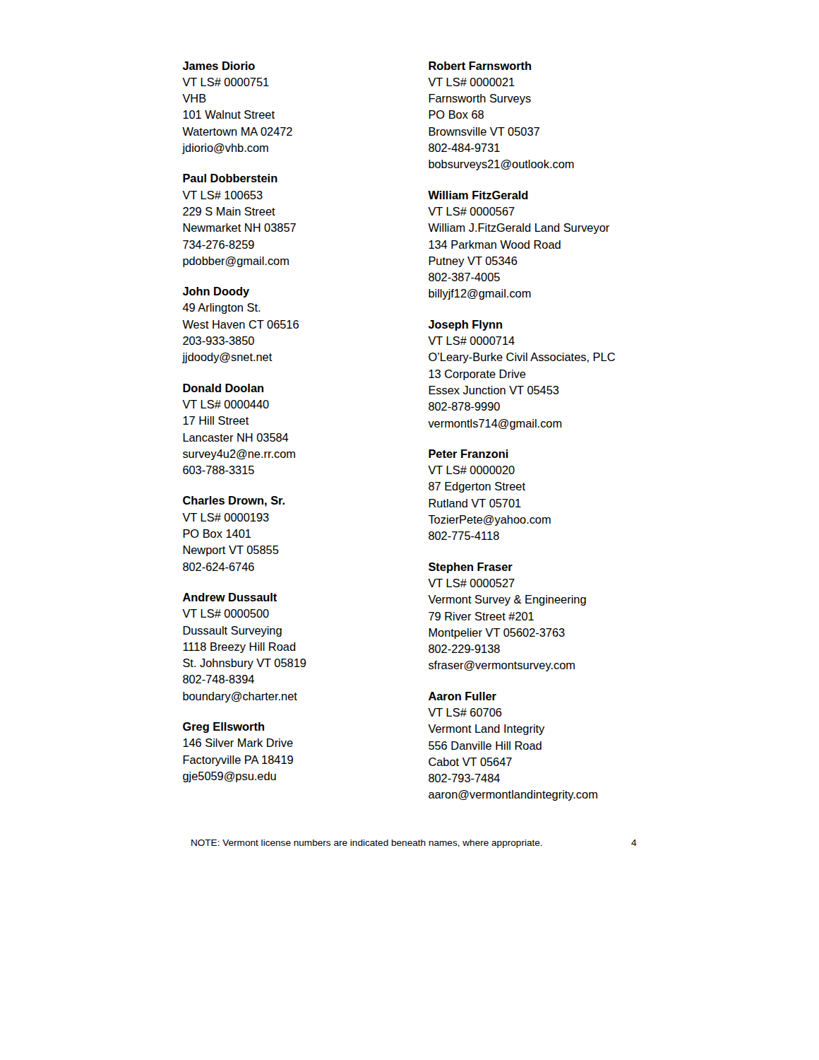James Diorio VT LS# 0000751 VHB 101 Walnut Street Watertown MA 02472 jdiorio@vhb.com
Paul Dobberstein VT LS# 100653 229 S Main Street Newmarket NH 03857 734-276-8259 pdobber@gmail.com
John Doody 49 Arlington St. West Haven CT 06516 203-933-3850 jjdoody@snet.net
Donald Doolan VT LS# 0000440 17 Hill Street Lancaster NH 03584 survey4u2@ne.rr.com 603-788-3315
Charles Drown, Sr. VT LS# 0000193 PO Box 1401 Newport VT 05855 802-624-6746
Andrew Dussault VT LS# 0000500 Dussault Surveying 1118 Breezy Hill Road St. Johnsbury VT 05819 802-748-8394 boundary@charter.net
Greg Ellsworth 146 Silver Mark Drive Factoryville PA 18419 gje5059@psu.edu
Robert Farnsworth VT LS# 0000021 Farnsworth Surveys PO Box 68 Brownsville VT 05037 802-484-9731 bobsurveys21@outlook.com
William FitzGerald VT LS# 0000567 William J.FitzGerald Land Surveyor 134 Parkman Wood Road Putney VT 05346 802-387-4005 billyjf12@gmail.com
Joseph Flynn VT LS# 0000714 O’Leary-Burke Civil Associates, PLC 13 Corporate Drive Essex Junction VT 05453 802-878-9990 vermontls714@gmail.com
Peter Franzoni VT LS# 0000020 87 Edgerton Street Rutland VT 05701 TozierPete@yahoo.com 802-775-4118
Stephen Fraser VT LS# 0000527 Vermont Survey & Engineering 79 River Street #201 Montpelier VT 05602-3763 802-229-9138 sfraser@vermontsurvey.com
Aaron Fuller VT LS# 60706 Vermont Land Integrity 556 Danville Hill Road Cabot VT 05647 802-793-7484 aaron@vermontlandintegrity.com
NOTE: Vermont license numbers are indicated beneath names, where appropriate.
4